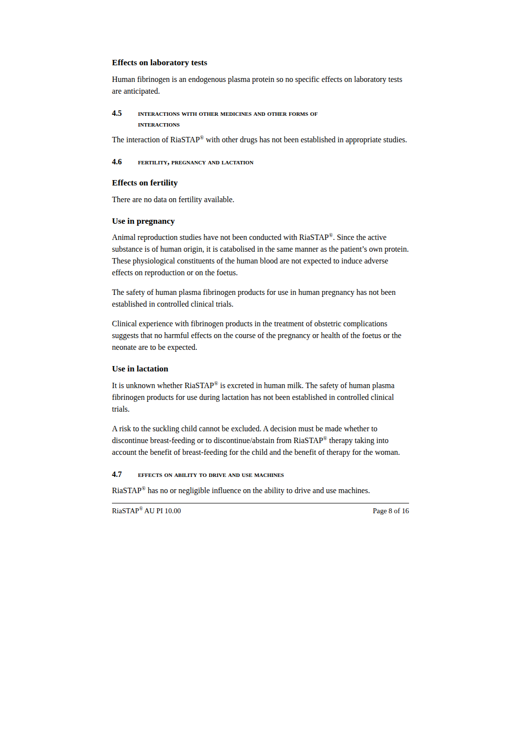Effects on laboratory tests
Human fibrinogen is an endogenous plasma protein so no specific effects on laboratory tests are anticipated.
4.5 INTERACTIONS WITH OTHER MEDICINES AND OTHER FORMS OF
INTERACTIONS
The interaction of RiaSTAP® with other drugs has not been established in appropriate studies.
4.6 FERTILITY, PREGNANCY AND LACTATION
Effects on fertility
There are no data on fertility available.
Use in pregnancy
Animal reproduction studies have not been conducted with RiaSTAP®. Since the active substance is of human origin, it is catabolised in the same manner as the patient’s own protein. These physiological constituents of the human blood are not expected to induce adverse effects on reproduction or on the foetus.
The safety of human plasma fibrinogen products for use in human pregnancy has not been established in controlled clinical trials.
Clinical experience with fibrinogen products in the treatment of obstetric complications suggests that no harmful effects on the course of the pregnancy or health of the foetus or the neonate are to be expected.
Use in lactation
It is unknown whether RiaSTAP® is excreted in human milk. The safety of human plasma fibrinogen products for use during lactation has not been established in controlled clinical trials.
A risk to the suckling child cannot be excluded. A decision must be made whether to discontinue breast-feeding or to discontinue/abstain from RiaSTAP® therapy taking into account the benefit of breast-feeding for the child and the benefit of therapy for the woman.
4.7 EFFECTS ON ABILITY TO DRIVE AND USE MACHINES
RiaSTAP® has no or negligible influence on the ability to drive and use machines.
RiaSTAP® AU PI 10.00 Page 8 of 16